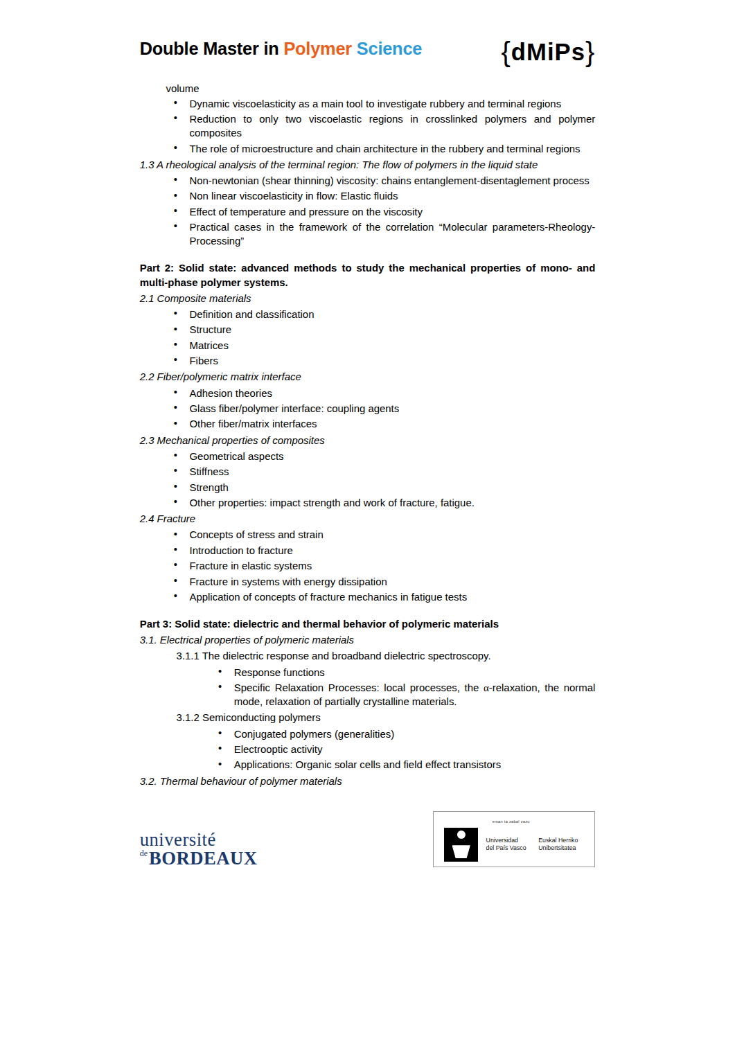Double Master in Polymer Science
{dMiPs}
volume
Dynamic viscoelasticity as a main tool to investigate rubbery and terminal regions
Reduction to only two viscoelastic regions in crosslinked polymers and polymer composites
The role of microestructure and chain architecture in the rubbery and terminal regions
1.3 A rheological analysis of the terminal region: The flow of polymers in the liquid state
Non-newtonian (shear thinning) viscosity: chains entanglement-disentaglement process
Non linear viscoelasticity in flow: Elastic fluids
Effect of temperature and pressure on the viscosity
Practical cases in the framework of the correlation “Molecular parameters-Rheology-Processing”
Part 2: Solid state: advanced methods to study the mechanical properties of mono- and multi-phase polymer systems.
2.1 Composite materials
Definition and classification
Structure
Matrices
Fibers
2.2 Fiber/polymeric matrix interface
Adhesion theories
Glass fiber/polymer interface: coupling agents
Other fiber/matrix interfaces
2.3 Mechanical properties of composites
Geometrical aspects
Stiffness
Strength
Other properties: impact strength and work of fracture, fatigue.
2.4 Fracture
Concepts of stress and strain
Introduction to fracture
Fracture in elastic systems
Fracture in systems with energy dissipation
Application of concepts of fracture mechanics in fatigue tests
Part 3: Solid state: dielectric and thermal behavior of polymeric materials
3.1. Electrical properties of polymeric materials
3.1.1 The dielectric response and broadband dielectric spectroscopy.
Response functions
Specific Relaxation Processes: local processes, the α-relaxation, the normal mode, relaxation of partially crystalline materials.
3.1.2 Semiconducting polymers
Conjugated polymers (generalities)
Electrooptic activity
Applications: Organic solar cells and field effect transistors
3.2. Thermal behaviour of polymer materials
université de BORDEAUX
eman ta zabal zazu
Universidad
del País Vasco Euskal Herriko
Unibertsitatea